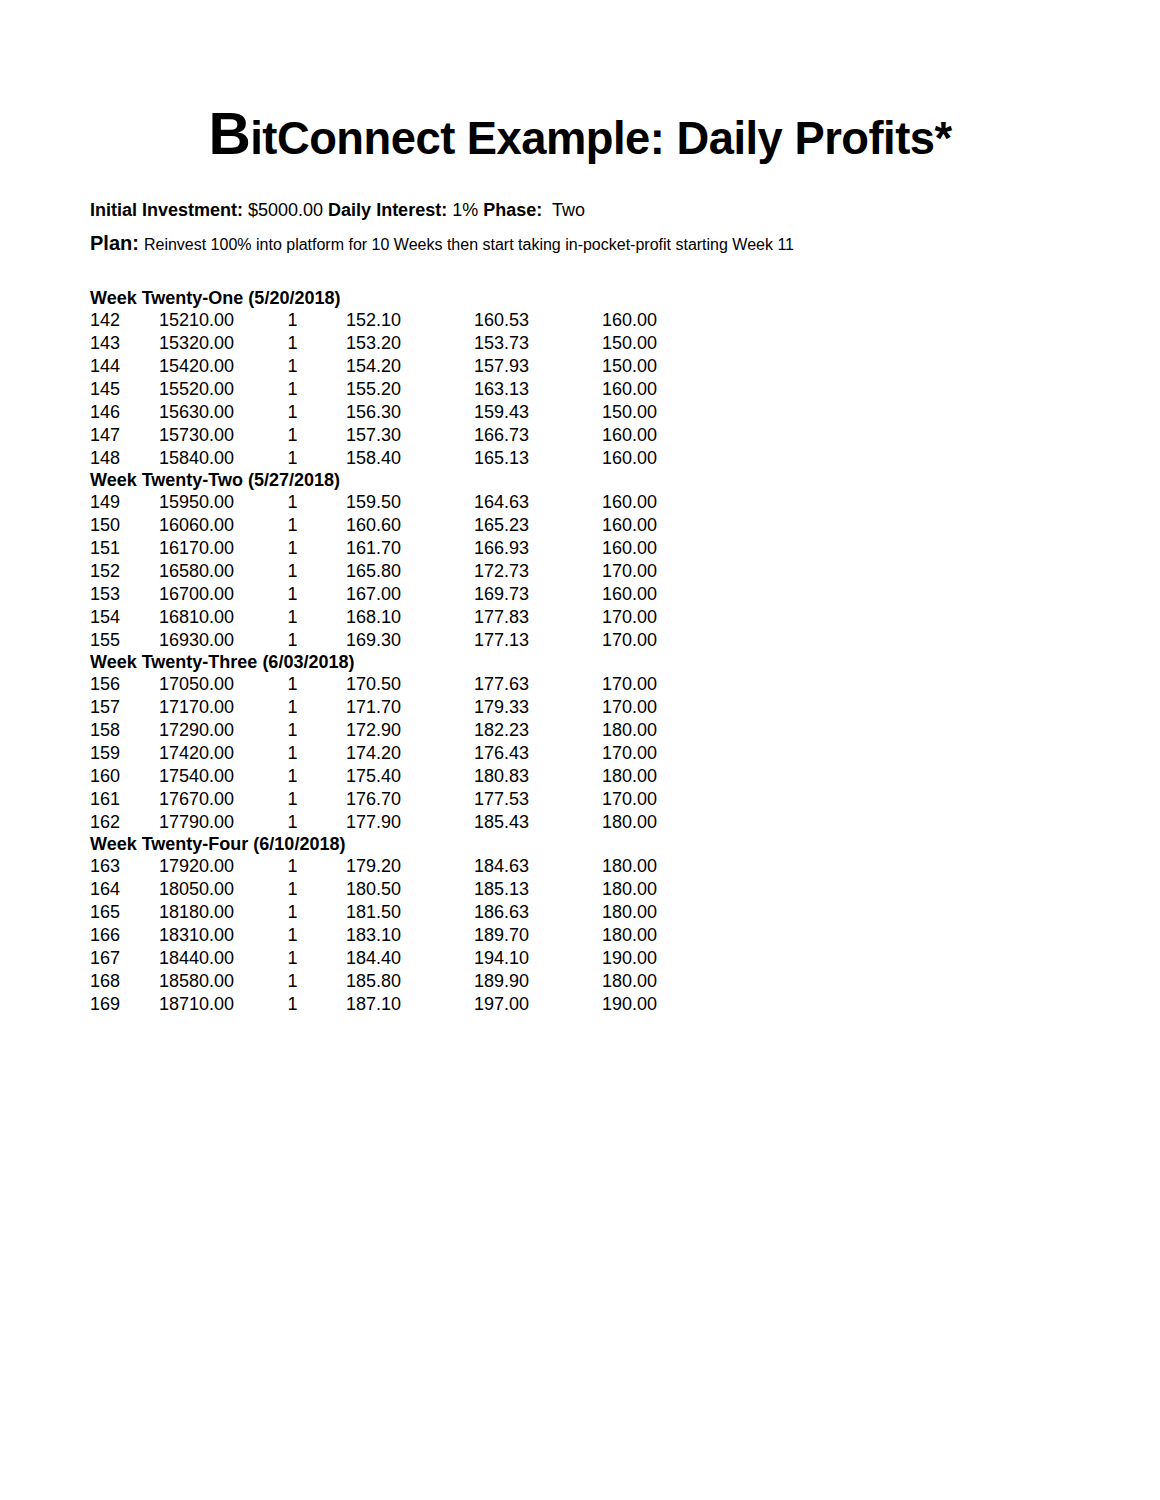BitConnect Example: Daily Profits*
Initial Investment: $5000.00 Daily Interest: 1% Phase: Two
Plan: Reinvest 100% into platform for 10 Weeks then start taking in-pocket-profit starting Week 11
Week Twenty-One (5/20/2018)
| 142 | 15210.00 | 1 | 152.10 | 160.53 | 160.00 |
| 143 | 15320.00 | 1 | 153.20 | 153.73 | 150.00 |
| 144 | 15420.00 | 1 | 154.20 | 157.93 | 150.00 |
| 145 | 15520.00 | 1 | 155.20 | 163.13 | 160.00 |
| 146 | 15630.00 | 1 | 156.30 | 159.43 | 150.00 |
| 147 | 15730.00 | 1 | 157.30 | 166.73 | 160.00 |
| 148 | 15840.00 | 1 | 158.40 | 165.13 | 160.00 |
Week Twenty-Two (5/27/2018)
| 149 | 15950.00 | 1 | 159.50 | 164.63 | 160.00 |
| 150 | 16060.00 | 1 | 160.60 | 165.23 | 160.00 |
| 151 | 16170.00 | 1 | 161.70 | 166.93 | 160.00 |
| 152 | 16580.00 | 1 | 165.80 | 172.73 | 170.00 |
| 153 | 16700.00 | 1 | 167.00 | 169.73 | 160.00 |
| 154 | 16810.00 | 1 | 168.10 | 177.83 | 170.00 |
| 155 | 16930.00 | 1 | 169.30 | 177.13 | 170.00 |
Week Twenty-Three (6/03/2018)
| 156 | 17050.00 | 1 | 170.50 | 177.63 | 170.00 |
| 157 | 17170.00 | 1 | 171.70 | 179.33 | 170.00 |
| 158 | 17290.00 | 1 | 172.90 | 182.23 | 180.00 |
| 159 | 17420.00 | 1 | 174.20 | 176.43 | 170.00 |
| 160 | 17540.00 | 1 | 175.40 | 180.83 | 180.00 |
| 161 | 17670.00 | 1 | 176.70 | 177.53 | 170.00 |
| 162 | 17790.00 | 1 | 177.90 | 185.43 | 180.00 |
Week Twenty-Four (6/10/2018)
| 163 | 17920.00 | 1 | 179.20 | 184.63 | 180.00 |
| 164 | 18050.00 | 1 | 180.50 | 185.13 | 180.00 |
| 165 | 18180.00 | 1 | 181.50 | 186.63 | 180.00 |
| 166 | 18310.00 | 1 | 183.10 | 189.70 | 180.00 |
| 167 | 18440.00 | 1 | 184.40 | 194.10 | 190.00 |
| 168 | 18580.00 | 1 | 185.80 | 189.90 | 180.00 |
| 169 | 18710.00 | 1 | 187.10 | 197.00 | 190.00 |